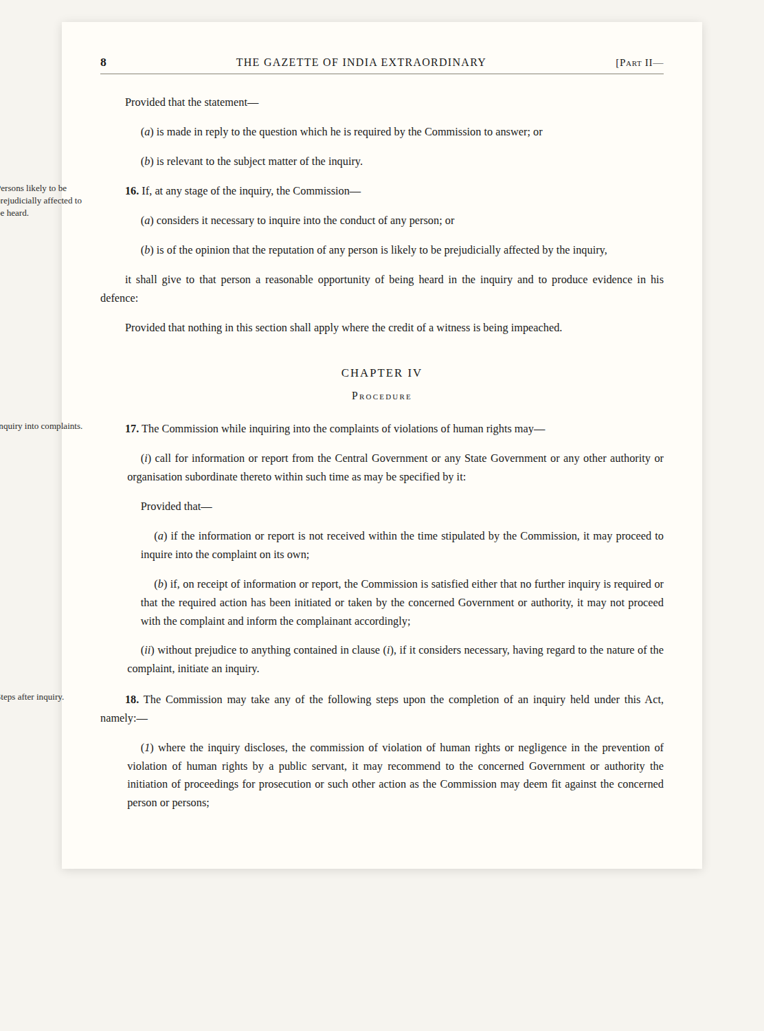8 The Gazette of India Extraordinary [Part II—
Provided that the statement—
(a) is made in reply to the question which he is required by the Commission to answer; or
(b) is relevant to the subject matter of the inquiry.
Persons likely to be prejudicially affected to be heard.
16. If, at any stage of the inquiry, the Commission—
(a) considers it necessary to inquire into the conduct of any person; or
(b) is of the opinion that the reputation of any person is likely to be prejudicially affected by the inquiry,
it shall give to that person a reasonable opportunity of being heard in the inquiry and to produce evidence in his defence:
Provided that nothing in this section shall apply where the credit of a witness is being impeached.
CHAPTER IV
Procedure
Inquiry into complaints.
17. The Commission while inquiring into the complaints of violations of human rights may—
(i) call for information or report from the Central Government or any State Government or any other authority or organisation subordinate thereto within such time as may be specified by it:
Provided that—
(a) if the information or report is not received within the time stipulated by the Commission, it may proceed to inquire into the complaint on its own;
(b) if, on receipt of information or report, the Commission is satisfied either that no further inquiry is required or that the required action has been initiated or taken by the concerned Government or authority, it may not proceed with the complaint and inform the complainant accordingly;
(ii) without prejudice to anything contained in clause (i), if it considers necessary, having regard to the nature of the complaint, initiate an inquiry.
Steps after inquiry.
18. The Commission may take any of the following steps upon the completion of an inquiry held under this Act, namely:—
(1) where the inquiry discloses, the commission of violation of human rights or negligence in the prevention of violation of human rights by a public servant, it may recommend to the concerned Government or authority the initiation of proceedings for prosecution or such other action as the Commission may deem fit against the concerned person or persons;